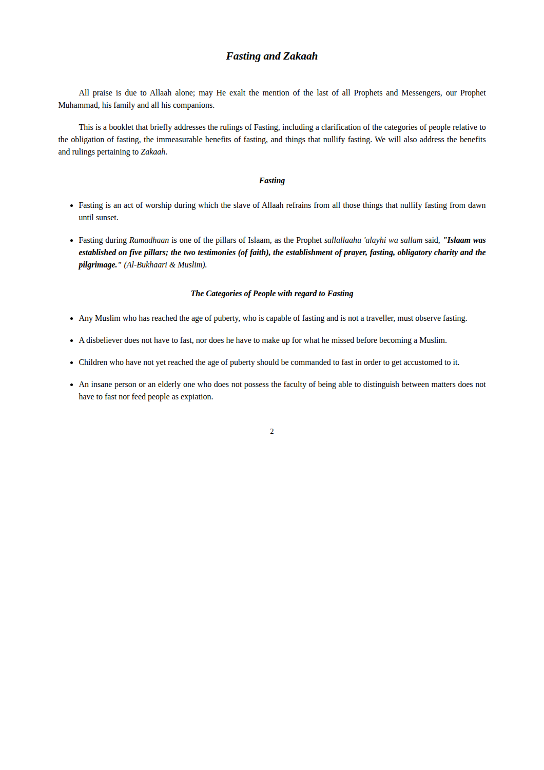Fasting and Zakaah
All praise is due to Allaah alone; may He exalt the mention of the last of all Prophets and Messengers, our Prophet Muhammad, his family and all his companions.
This is a booklet that briefly addresses the rulings of Fasting, including a clarification of the categories of people relative to the obligation of fasting, the immeasurable benefits of fasting, and things that nullify fasting. We will also address the benefits and rulings pertaining to Zakaah.
Fasting
Fasting is an act of worship during which the slave of Allaah refrains from all those things that nullify fasting from dawn until sunset.
Fasting during Ramadhaan is one of the pillars of Islaam, as the Prophet sallallaahu 'alayhi wa sallam said, "Islaam was established on five pillars; the two testimonies (of faith), the establishment of prayer, fasting, obligatory charity and the pilgrimage." (Al-Bukhaari & Muslim).
The Categories of People with regard to Fasting
Any Muslim who has reached the age of puberty, who is capable of fasting and is not a traveller, must observe fasting.
A disbeliever does not have to fast, nor does he have to make up for what he missed before becoming a Muslim.
Children who have not yet reached the age of puberty should be commanded to fast in order to get accustomed to it.
An insane person or an elderly one who does not possess the faculty of being able to distinguish between matters does not have to fast nor feed people as expiation.
2